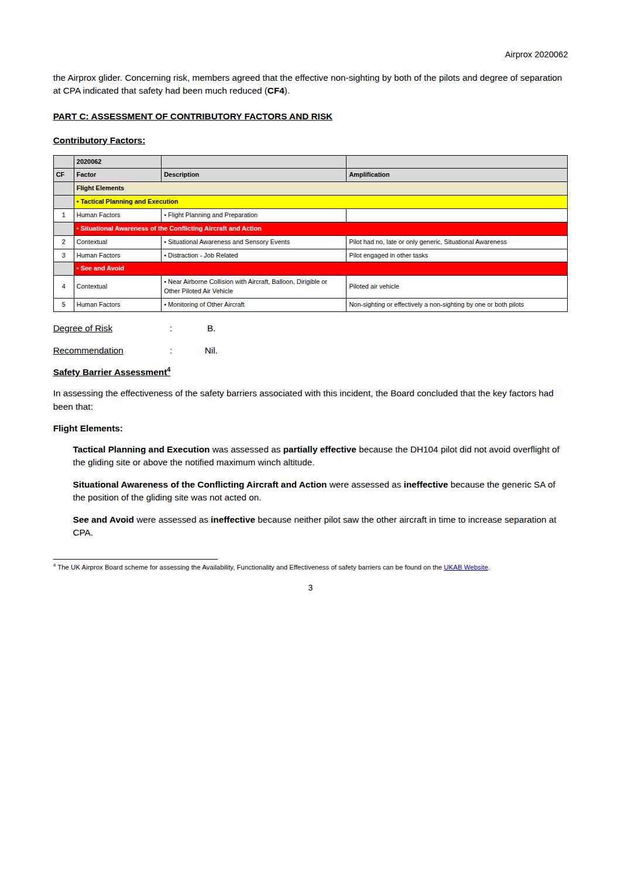Airprox 2020062
the Airprox glider. Concerning risk, members agreed that the effective non-sighting by both of the pilots and degree of separation at CPA indicated that safety had been much reduced (CF4).
PART C: ASSESSMENT OF CONTRIBUTORY FACTORS AND RISK
Contributory Factors:
| | 2020062 | | |
| CF | Factor | Description | Amplification |
| | Flight Elements |
| | • Tactical Planning and Execution |
| 1 | Human Factors | • Flight Planning and Preparation | |
| | • Situational Awareness of the Conflicting Aircraft and Action |
| 2 | Contextual | • Situational Awareness and Sensory Events | Pilot had no, late or only generic, Situational Awareness |
| 3 | Human Factors | • Distraction - Job Related | Pilot engaged in other tasks |
| | • See and Avoid |
| 4 | Contextual | • Near Airborne Collision with Aircraft, Balloon, Dirigible or Other Piloted Air Vehicle | Piloted air vehicle |
| 5 | Human Factors | • Monitoring of Other Aircraft | Non-sighting or effectively a non-sighting by one or both pilots |
Degree of Risk: B.
Recommendation: Nil.
Safety Barrier Assessment4
In assessing the effectiveness of the safety barriers associated with this incident, the Board concluded that the key factors had been that:
Flight Elements:
Tactical Planning and Execution was assessed as partially effective because the DH104 pilot did not avoid overflight of the gliding site or above the notified maximum winch altitude.
Situational Awareness of the Conflicting Aircraft and Action were assessed as ineffective because the generic SA of the position of the gliding site was not acted on.
See and Avoid were assessed as ineffective because neither pilot saw the other aircraft in time to increase separation at CPA.
4 The UK Airprox Board scheme for assessing the Availability, Functionality and Effectiveness of safety barriers can be found on the UKAB Website.
3